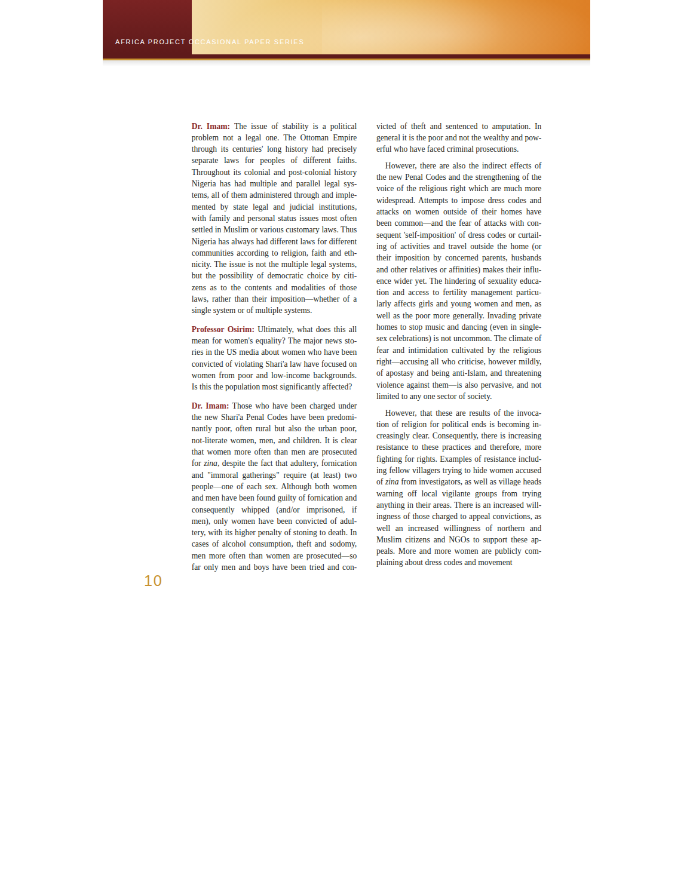Africa Project Occasional Paper Series
Dr. Imam: The issue of stability is a political problem not a legal one. The Ottoman Empire through its centuries' long history had precisely separate laws for peoples of different faiths. Throughout its colonial and post-colonial history Nigeria has had multiple and parallel legal systems, all of them administered through and implemented by state legal and judicial institutions, with family and personal status issues most often settled in Muslim or various customary laws. Thus Nigeria has always had different laws for different communities according to religion, faith and ethnicity. The issue is not the multiple legal systems, but the possibility of democratic choice by citizens as to the contents and modalities of those laws, rather than their imposition—whether of a single system or of multiple systems.
Professor Osirim: Ultimately, what does this all mean for women's equality? The major news stories in the US media about women who have been convicted of violating Shari'a law have focused on women from poor and low-income backgrounds. Is this the population most significantly affected?
Dr. Imam: Those who have been charged under the new Shari'a Penal Codes have been predominantly poor, often rural but also the urban poor, not-literate women, men, and children. It is clear that women more often than men are prosecuted for zina, despite the fact that adultery, fornication and "immoral gatherings" require (at least) two people—one of each sex. Although both women and men have been found guilty of fornication and consequently whipped (and/or imprisoned, if men), only women have been convicted of adultery, with its higher penalty of stoning to death. In cases of alcohol consumption, theft and sodomy, men more often than women are prosecuted—so far only men and boys have been tried and convicted of theft and sentenced to amputation. In general it is the poor and not the wealthy and powerful who have faced criminal prosecutions.
However, there are also the indirect effects of the new Penal Codes and the strengthening of the voice of the religious right which are much more widespread. Attempts to impose dress codes and attacks on women outside of their homes have been common—and the fear of attacks with consequent 'self-imposition' of dress codes or curtailing of activities and travel outside the home (or their imposition by concerned parents, husbands and other relatives or affinities) makes their influence wider yet. The hindering of sexuality education and access to fertility management particularly affects girls and young women and men, as well as the poor more generally. Invading private homes to stop music and dancing (even in single-sex celebrations) is not uncommon. The climate of fear and intimidation cultivated by the religious right—accusing all who criticise, however mildly, of apostasy and being anti-Islam, and threatening violence against them—is also pervasive, and not limited to any one sector of society.
However, that these are results of the invocation of religion for political ends is becoming increasingly clear. Consequently, there is increasing resistance to these practices and therefore, more fighting for rights. Examples of resistance including fellow villagers trying to hide women accused of zina from investigators, as well as village heads warning off local vigilante groups from trying anything in their areas. There is an increased willingness of those charged to appeal convictions, as well an increased willingness of northern and Muslim citizens and NGOs to support these appeals. More and more women are publicly complaining about dress codes and movement
10